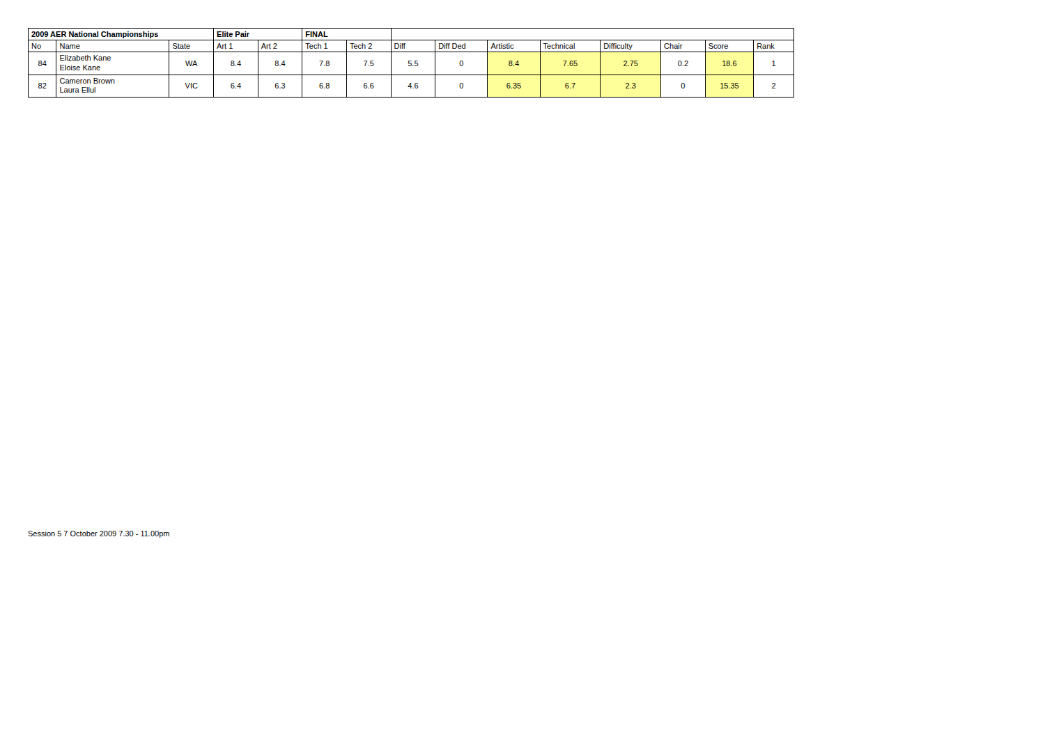| 2009 AER National Championships | Elite Pair | FINAL | |
| No | Name | State | Art 1 | Art 2 | Tech 1 | Tech 2 | Diff | Diff Ded | Artistic | Technical | Difficulty | Chair | Score | Rank |
| 84 | Elizabeth Kane Eloise Kane | WA | 8.4 | 8.4 | 7.8 | 7.5 | 5.5 | 0 | 8.4 | 7.65 | 2.75 | 0.2 | 18.6 | 1 |
| 82 | Cameron Brown Laura Ellul | VIC | 6.4 | 6.3 | 6.8 | 6.6 | 4.6 | 0 | 6.35 | 6.7 | 2.3 | 0 | 15.35 | 2 |
Session 5 7 October 2009 7.30 - 11.00pm